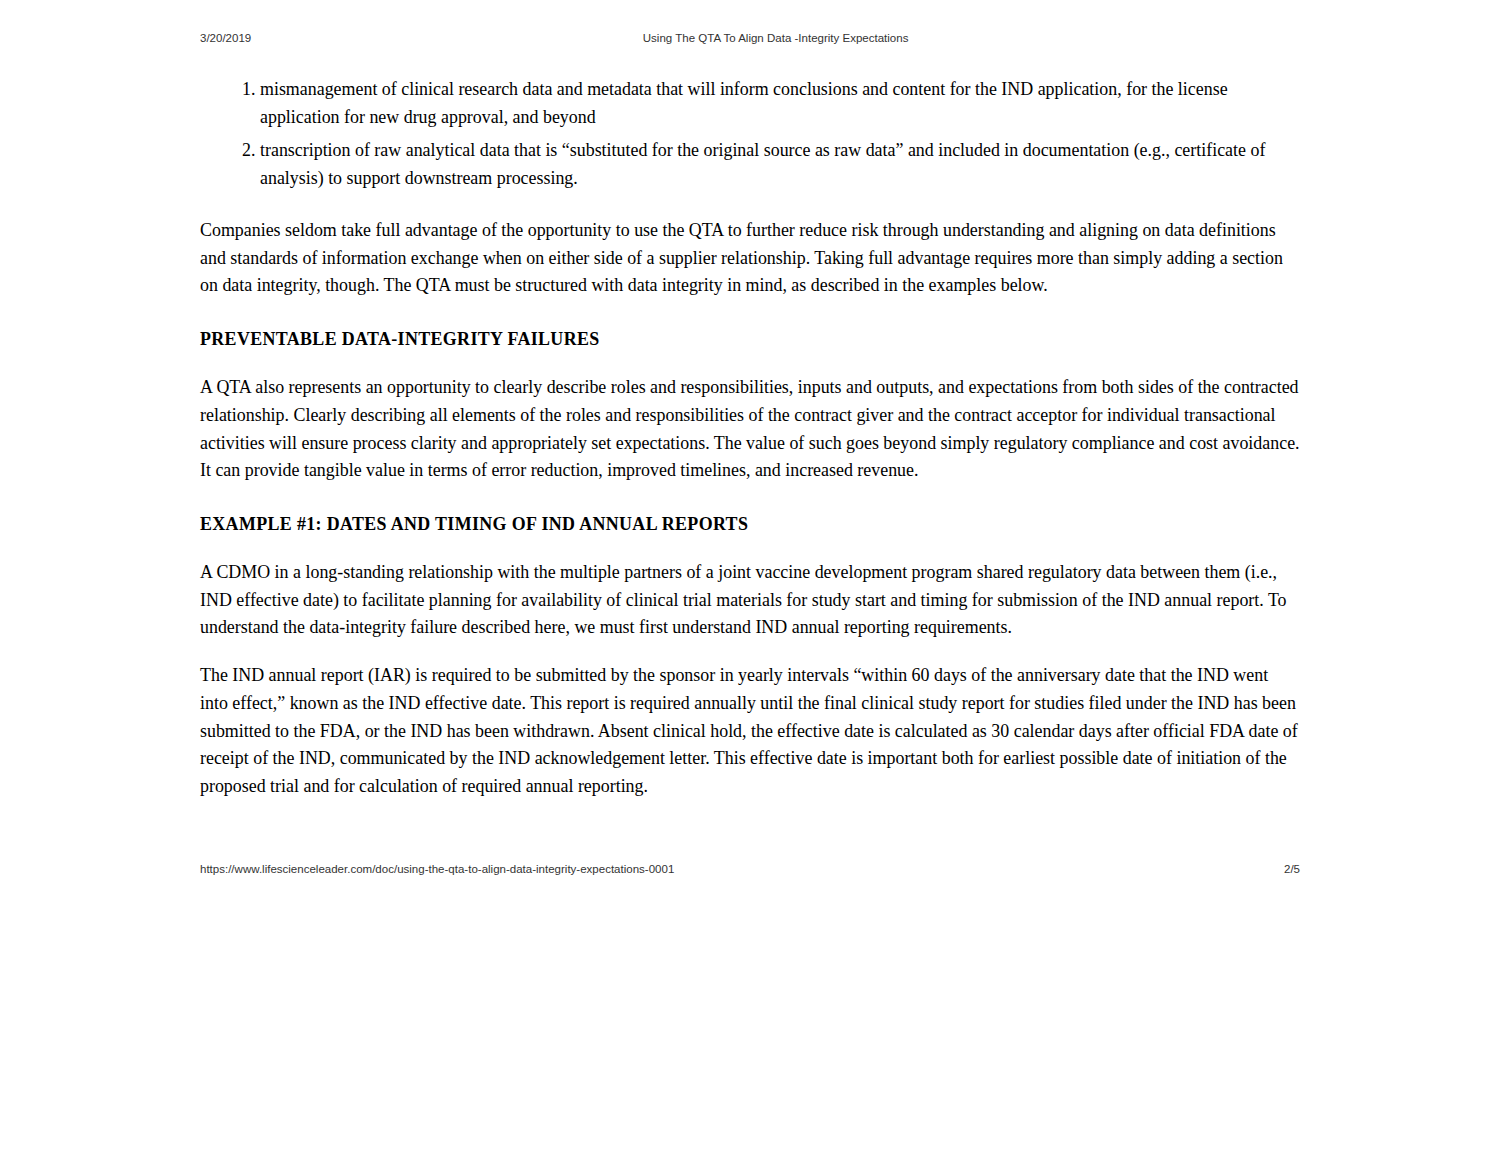3/20/2019 Using The QTA To Align Data -Integrity Expectations
mismanagement of clinical research data and metadata that will inform conclusions and content for the IND application, for the license application for new drug approval, and beyond
transcription of raw analytical data that is “substituted for the original source as raw data” and included in documentation (e.g., certificate of analysis) to support downstream processing.
Companies seldom take full advantage of the opportunity to use the QTA to further reduce risk through understanding and aligning on data definitions and standards of information exchange when on either side of a supplier relationship. Taking full advantage requires more than simply adding a section on data integrity, though. The QTA must be structured with data integrity in mind, as described in the examples below.
PREVENTABLE DATA-INTEGRITY FAILURES
A QTA also represents an opportunity to clearly describe roles and responsibilities, inputs and outputs, and expectations from both sides of the contracted relationship. Clearly describing all elements of the roles and responsibilities of the contract giver and the contract acceptor for individual transactional activities will ensure process clarity and appropriately set expectations. The value of such goes beyond simply regulatory compliance and cost avoidance. It can provide tangible value in terms of error reduction, improved timelines, and increased revenue.
EXAMPLE #1: DATES AND TIMING OF IND ANNUAL REPORTS
A CDMO in a long-standing relationship with the multiple partners of a joint vaccine development program shared regulatory data between them (i.e., IND effective date) to facilitate planning for availability of clinical trial materials for study start and timing for submission of the IND annual report. To understand the data-integrity failure described here, we must first understand IND annual reporting requirements.
The IND annual report (IAR) is required to be submitted by the sponsor in yearly intervals “within 60 days of the anniversary date that the IND went into effect,” known as the IND effective date. This report is required annually until the final clinical study report for studies filed under the IND has been submitted to the FDA, or the IND has been withdrawn. Absent clinical hold, the effective date is calculated as 30 calendar days after official FDA date of receipt of the IND, communicated by the IND acknowledgement letter. This effective date is important both for earliest possible date of initiation of the proposed trial and for calculation of required annual reporting.
https://www.lifescienceleader.com/doc/using-the-qta-to-align-data-integrity-expectations-0001 2/5